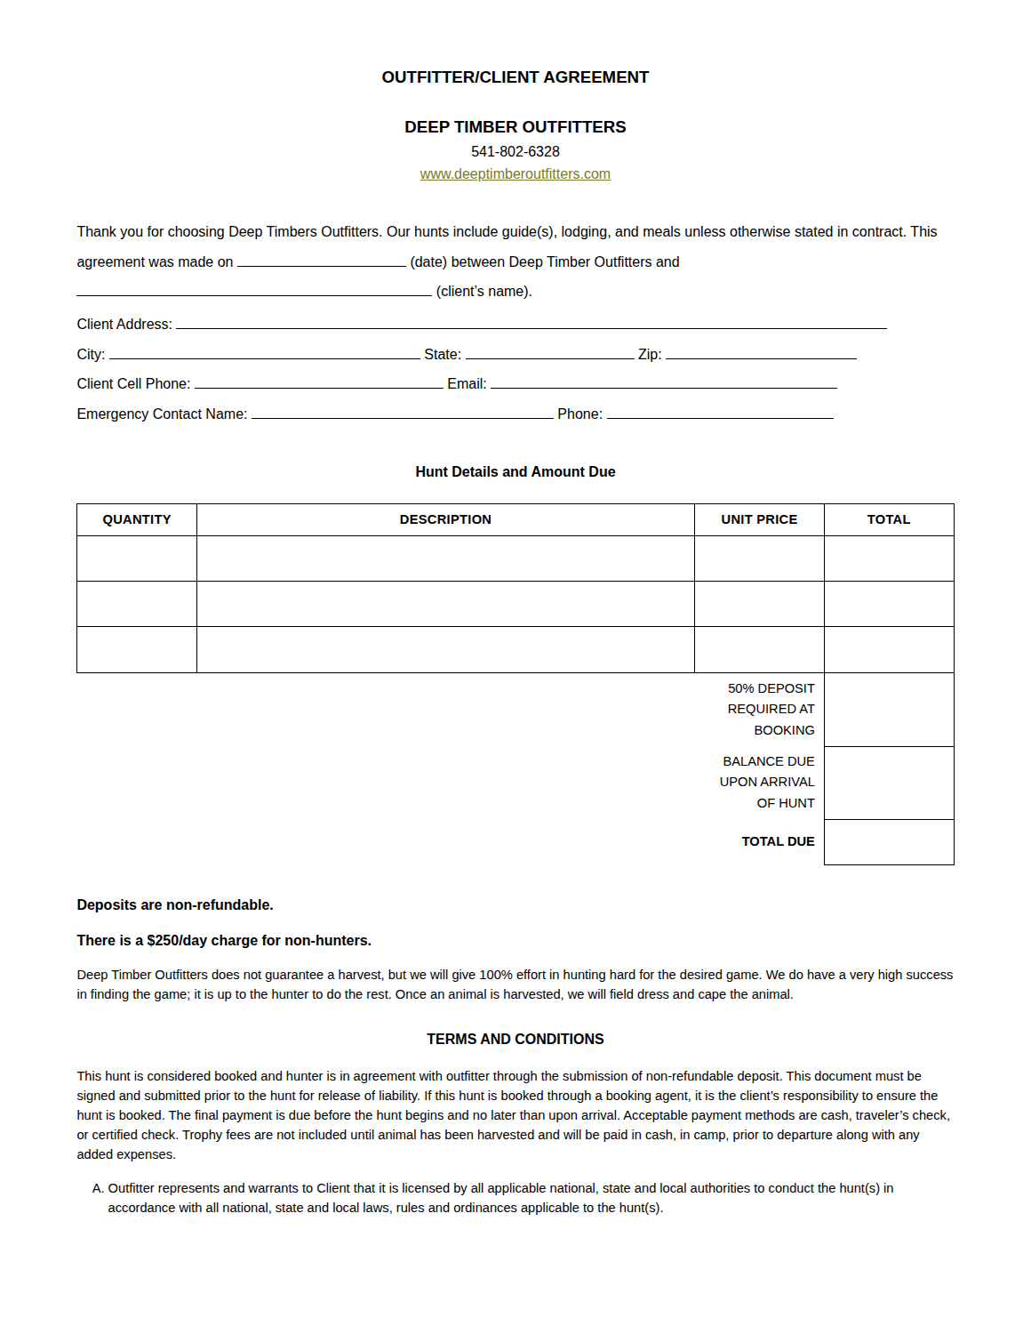OUTFITTER/CLIENT AGREEMENT
DEEP TIMBER OUTFITTERS
541-802-6328
www.deeptimberoutfitters.com
Thank you for choosing Deep Timbers Outfitters. Our hunts include guide(s), lodging, and meals unless otherwise stated in contract. This agreement was made on (date) between Deep Timber Outfitters and (client’s name).
Client Address:
City: State: Zip:
Client Cell Phone: Email:
Emergency Contact Name: Phone:
Hunt Details and Amount Due
| QUANTITY | DESCRIPTION | UNIT PRICE | TOTAL |
| --- | --- | --- | --- |
| | | 50% DEPOSIT REQUIRED AT BOOKING | |
| | | BALANCE DUE UPON ARRIVAL OF HUNT | |
| | | TOTAL DUE | |
Deposits are non-refundable.
There is a $250/day charge for non-hunters.
Deep Timber Outfitters does not guarantee a harvest, but we will give 100% effort in hunting hard for the desired game. We do have a very high success in finding the game; it is up to the hunter to do the rest. Once an animal is harvested, we will field dress and cape the animal.
TERMS AND CONDITIONS
This hunt is considered booked and hunter is in agreement with outfitter through the submission of non-refundable deposit. This document must be signed and submitted prior to the hunt for release of liability. If this hunt is booked through a booking agent, it is the client’s responsibility to ensure the hunt is booked. The final payment is due before the hunt begins and no later than upon arrival. Acceptable payment methods are cash, traveler’s check, or certified check. Trophy fees are not included until animal has been harvested and will be paid in cash, in camp, prior to departure along with any added expenses.
Outfitter represents and warrants to Client that it is licensed by all applicable national, state and local authorities to conduct the hunt(s) in accordance with all national, state and local laws, rules and ordinances applicable to the hunt(s).